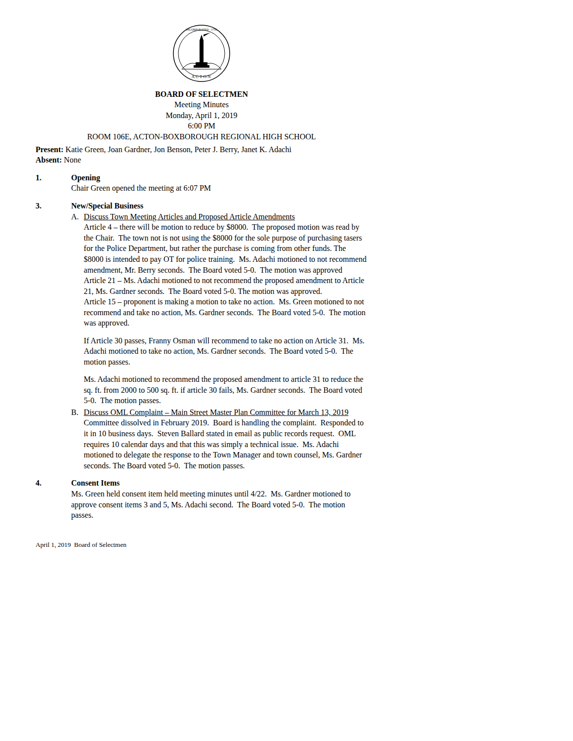INCORPORATED · 1735 ACTON
BOARD OF SELECTMEN
Meeting Minutes
Monday, April 1, 2019
6:00 PM
ROOM 106E, ACTON-BOXBOROUGH REGIONAL HIGH SCHOOL
Present: Katie Green, Joan Gardner, Jon Benson, Peter J. Berry, Janet K. Adachi
Absent: None
1. Opening
Chair Green opened the meeting at 6:07 PM
3. New/Special Business
A.
Discuss Town Meeting Articles and Proposed Article Amendments
Article 4 – there will be motion to reduce by $8000. The proposed motion was read by the Chair. The town not is not using the $8000 for the sole purpose of purchasing tasers for the Police Department, but rather the purchase is coming from other funds. The $8000 is intended to pay OT for police training. Ms. Adachi motioned to not recommend amendment, Mr. Berry seconds. The Board voted 5-0. The motion was approved
Article 21 – Ms. Adachi motioned to not recommend the proposed amendment to Article 21, Ms. Gardner seconds. The Board voted 5-0. The motion was approved.
Article 15 – proponent is making a motion to take no action. Ms. Green motioned to not recommend and take no action, Ms. Gardner seconds. The Board voted 5-0. The motion was approved.
If Article 30 passes, Franny Osman will recommend to take no action on Article 31. Ms. Adachi motioned to take no action, Ms. Gardner seconds. The Board voted 5-0. The motion passes.
Ms. Adachi motioned to recommend the proposed amendment to article 31 to reduce the sq. ft. from 2000 to 500 sq. ft. if article 30 fails, Ms. Gardner seconds. The Board voted 5-0. The motion passes.
B.
Discuss OML Complaint – Main Street Master Plan Committee for March 13, 2019
Committee dissolved in February 2019. Board is handling the complaint. Responded to it in 10 business days. Steven Ballard stated in email as public records request. OML requires 10 calendar days and that this was simply a technical issue. Ms. Adachi motioned to delegate the response to the Town Manager and town counsel, Ms. Gardner seconds. The Board voted 5-0. The motion passes.
4. Consent Items
Ms. Green held consent item held meeting minutes until 4/22. Ms. Gardner motioned to approve consent items 3 and 5, Ms. Adachi second. The Board voted 5-0. The motion passes.
April 1, 2019 Board of Selectmen